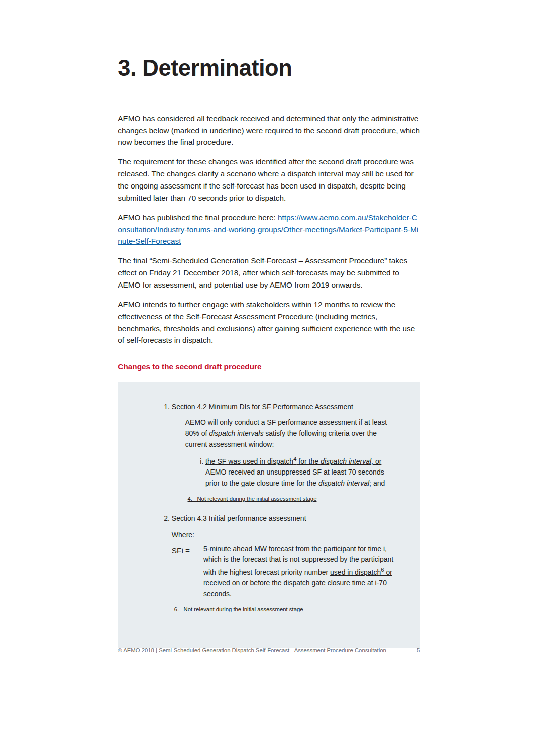3. Determination
AEMO has considered all feedback received and determined that only the administrative changes below (marked in underline) were required to the second draft procedure, which now becomes the final procedure.
The requirement for these changes was identified after the second draft procedure was released. The changes clarify a scenario where a dispatch interval may still be used for the ongoing assessment if the self-forecast has been used in dispatch, despite being submitted later than 70 seconds prior to dispatch.
AEMO has published the final procedure here: https://www.aemo.com.au/Stakeholder-Consultation/Industry-forums-and-working-groups/Other-meetings/Market-Participant-5-Minute-Self-Forecast
The final “Semi-Scheduled Generation Self-Forecast – Assessment Procedure” takes effect on Friday 21 December 2018, after which self-forecasts may be submitted to AEMO for assessment, and potential use by AEMO from 2019 onwards.
AEMO intends to further engage with stakeholders within 12 months to review the effectiveness of the Self-Forecast Assessment Procedure (including metrics, benchmarks, thresholds and exclusions) after gaining sufficient experience with the use of self-forecasts in dispatch.
Changes to the second draft procedure
Section 4.2 Minimum DIs for SF Performance Assessment
AEMO will only conduct a SF performance assessment if at least 80% of dispatch intervals satisfy the following criteria over the current assessment window:
the SF was used in dispatch4 for the dispatch interval, or AEMO received an unsuppressed SF at least 70 seconds prior to the gate closure time for the dispatch interval; and
4. Not relevant during the initial assessment stage
Section 4.3 Initial performance assessment
Where:
SFi =
5-minute ahead MW forecast from the participant for time i, which is the forecast that is not suppressed by the participant with the highest forecast priority number used in dispatch6 or received on or before the dispatch gate closure time at i-70 seconds.
6. Not relevant during the initial assessment stage
© AEMO 2018 | Semi-Scheduled Generation Dispatch Self-Forecast - Assessment Procedure Consultation
5